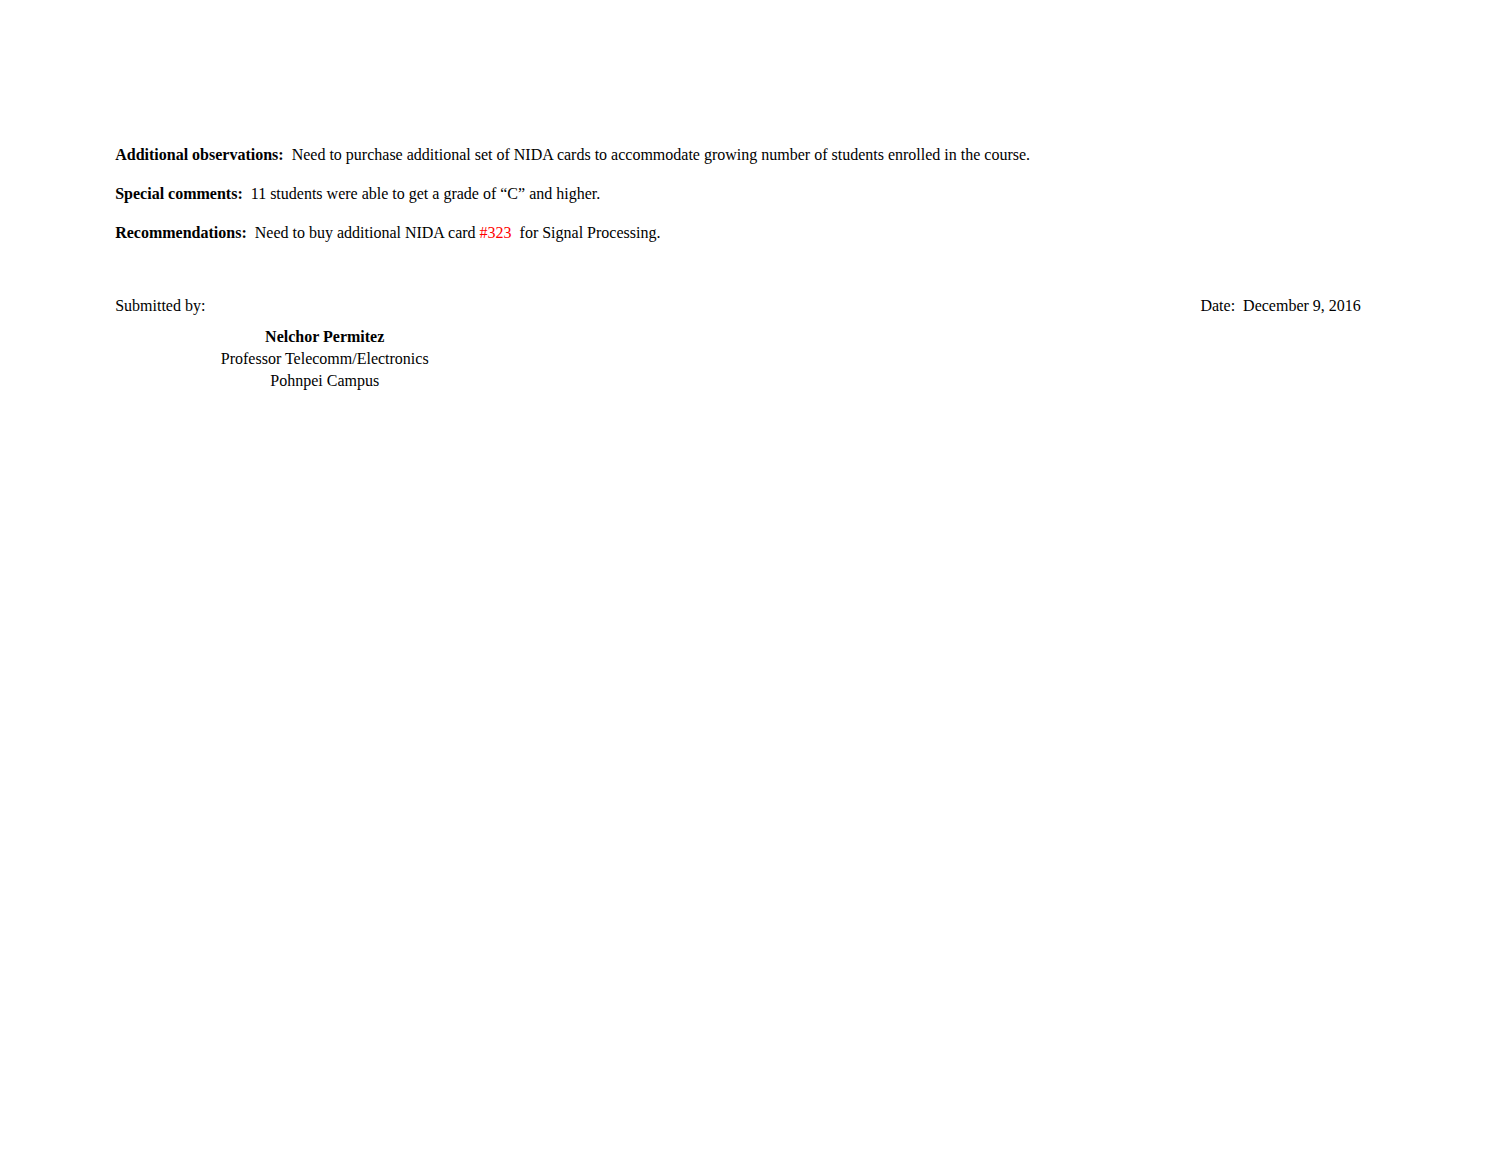Additional observations: Need to purchase additional set of NIDA cards to accommodate growing number of students enrolled in the course.
Special comments: 11 students were able to get a grade of “C” and higher.
Recommendations: Need to buy additional NIDA card #323 for Signal Processing.
Submitted by:
Date: December 9, 2016
Nelchor Permitez
Professor Telecomm/Electronics
Pohnpei Campus